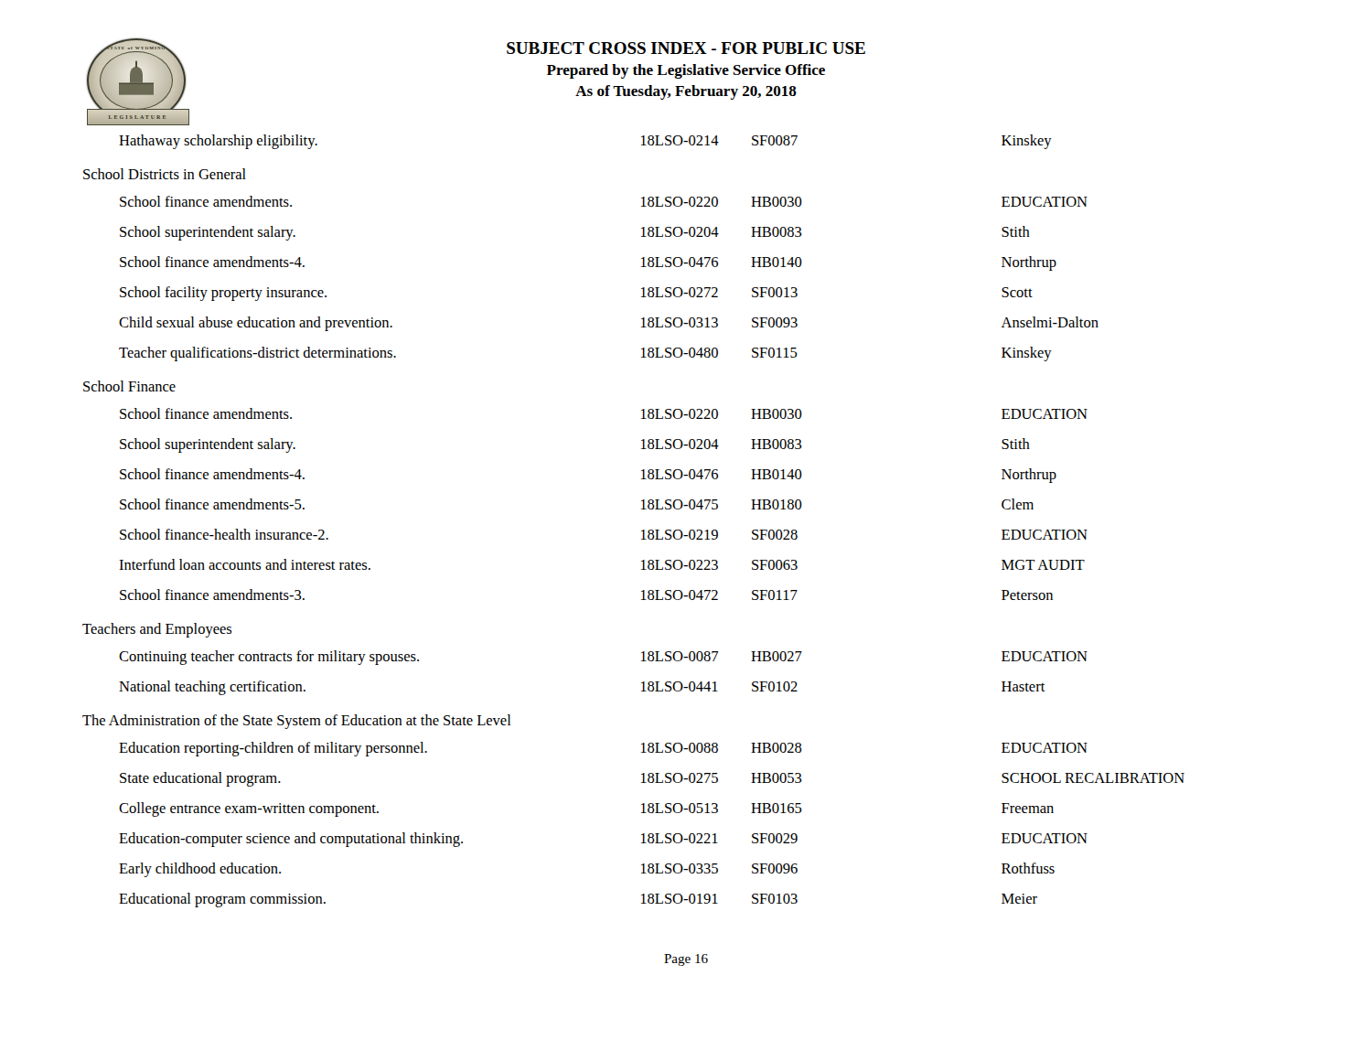STATE of WYOMING
LEGISLATURE
SUBJECT CROSS INDEX - FOR PUBLIC USE
Prepared by the Legislative Service Office
As of Tuesday, February 20, 2018
| Hathaway scholarship eligibility. | 18LSO-0214 | SF0087 | Kinskey |
| School Districts in General |
| School finance amendments. | 18LSO-0220 | HB0030 | EDUCATION |
| School superintendent salary. | 18LSO-0204 | HB0083 | Stith |
| School finance amendments-4. | 18LSO-0476 | HB0140 | Northrup |
| School facility property insurance. | 18LSO-0272 | SF0013 | Scott |
| Child sexual abuse education and prevention. | 18LSO-0313 | SF0093 | Anselmi-Dalton |
| Teacher qualifications-district determinations. | 18LSO-0480 | SF0115 | Kinskey |
| School Finance |
| School finance amendments. | 18LSO-0220 | HB0030 | EDUCATION |
| School superintendent salary. | 18LSO-0204 | HB0083 | Stith |
| School finance amendments-4. | 18LSO-0476 | HB0140 | Northrup |
| School finance amendments-5. | 18LSO-0475 | HB0180 | Clem |
| School finance-health insurance-2. | 18LSO-0219 | SF0028 | EDUCATION |
| Interfund loan accounts and interest rates. | 18LSO-0223 | SF0063 | MGT AUDIT |
| School finance amendments-3. | 18LSO-0472 | SF0117 | Peterson |
| Teachers and Employees |
| Continuing teacher contracts for military spouses. | 18LSO-0087 | HB0027 | EDUCATION |
| National teaching certification. | 18LSO-0441 | SF0102 | Hastert |
| The Administration of the State System of Education at the State Level |
| Education reporting-children of military personnel. | 18LSO-0088 | HB0028 | EDUCATION |
| State educational program. | 18LSO-0275 | HB0053 | SCHOOL RECALIBRATION |
| College entrance exam-written component. | 18LSO-0513 | HB0165 | Freeman |
| Education-computer science and computational thinking. | 18LSO-0221 | SF0029 | EDUCATION |
| Early childhood education. | 18LSO-0335 | SF0096 | Rothfuss |
| Educational program commission. | 18LSO-0191 | SF0103 | Meier |
Page 16